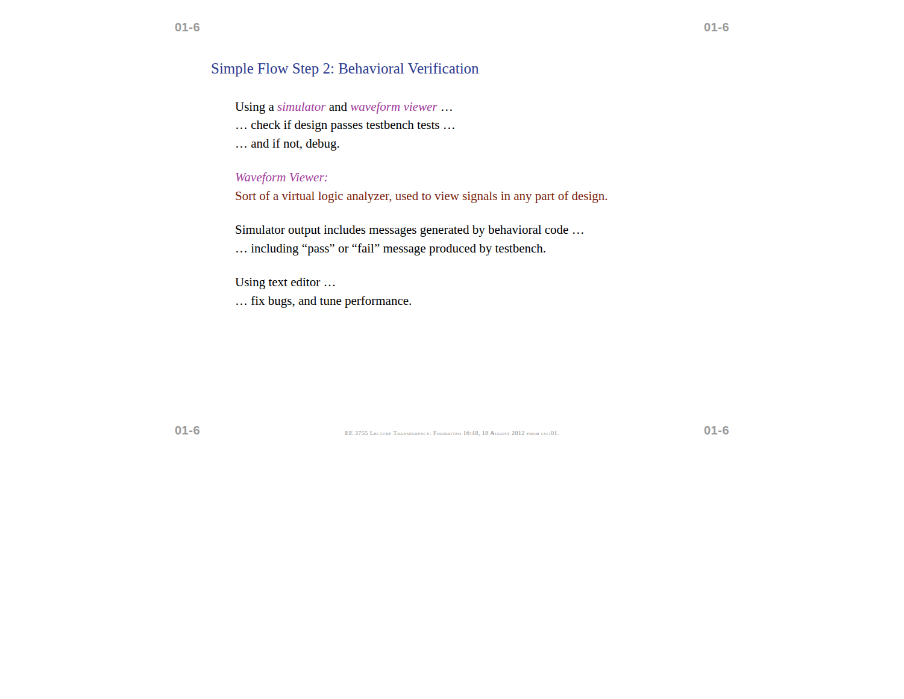01-6
01-6
Simple Flow Step 2: Behavioral Verification
Using a simulator and waveform viewer …
… check if design passes testbench tests …
… and if not, debug.
Waveform Viewer:
Sort of a virtual logic analyzer, used to view signals in any part of design.
Simulator output includes messages generated by behavioral code …
… including “pass” or “fail” message produced by testbench.
Using text editor …
… fix bugs, and tune performance.
EE 3755 Lecture Transparency. Formatted 16:48, 18 August 2012 from lsli01.
01-6
01-6